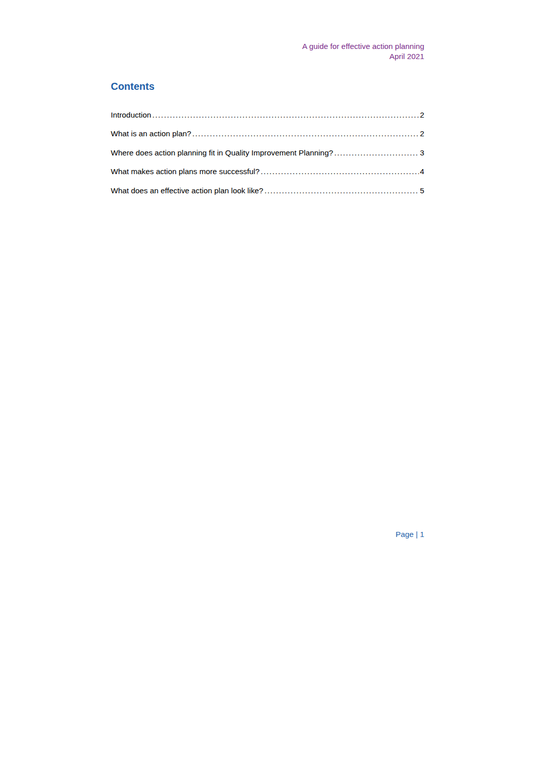A guide for effective action planning
April 2021
Contents
Introduction .................................................................................................................. 2
What is an action plan? .................................................................................................................. 2
Where does action planning fit in Quality Improvement Planning? .................................................................................................................. 3
What makes action plans more successful? .................................................................................................................. 4
What does an effective action plan look like? .................................................................................................................. 5
Page | 1